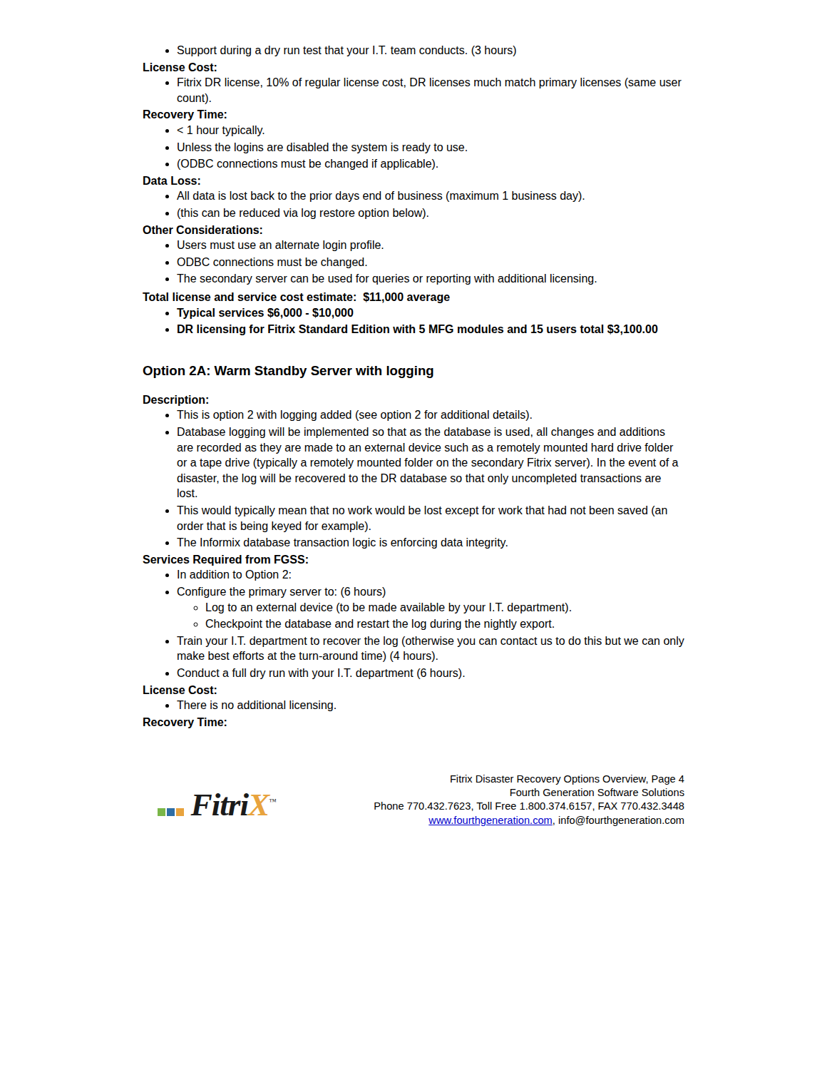Support during a dry run test that your I.T. team conducts. (3 hours)
License Cost:
Fitrix DR license, 10% of regular license cost, DR licenses much match primary licenses (same user count).
Recovery Time:
< 1 hour typically.
Unless the logins are disabled the system is ready to use.
(ODBC connections must be changed if applicable).
Data Loss:
All data is lost back to the prior days end of business (maximum 1 business day).
(this can be reduced via log restore option below).
Other Considerations:
Users must use an alternate login profile.
ODBC connections must be changed.
The secondary server can be used for queries or reporting with additional licensing.
Total license and service cost estimate: $11,000 average
Typical services $6,000 - $10,000
DR licensing for Fitrix Standard Edition with 5 MFG modules and 15 users total $3,100.00
Option 2A: Warm Standby Server with logging
Description:
This is option 2 with logging added (see option 2 for additional details).
Database logging will be implemented so that as the database is used, all changes and additions are recorded as they are made to an external device such as a remotely mounted hard drive folder or a tape drive (typically a remotely mounted folder on the secondary Fitrix server). In the event of a disaster, the log will be recovered to the DR database so that only uncompleted transactions are lost.
This would typically mean that no work would be lost except for work that had not been saved (an order that is being keyed for example).
The Informix database transaction logic is enforcing data integrity.
Services Required from FGSS:
In addition to Option 2:
Configure the primary server to: (6 hours)
Log to an external device (to be made available by your I.T. department).
Checkpoint the database and restart the log during the nightly export.
Train your I.T. department to recover the log (otherwise you can contact us to do this but we can only make best efforts at the turn-around time) (4 hours).
Conduct a full dry run with your I.T. department (6 hours).
License Cost:
There is no additional licensing.
Recovery Time:
FitriX™
Fitrix Disaster Recovery Options Overview, Page 4
Fourth Generation Software Solutions
Phone 770.432.7623, Toll Free 1.800.374.6157, FAX 770.432.3448
www.fourthgeneration.com, info@fourthgeneration.com